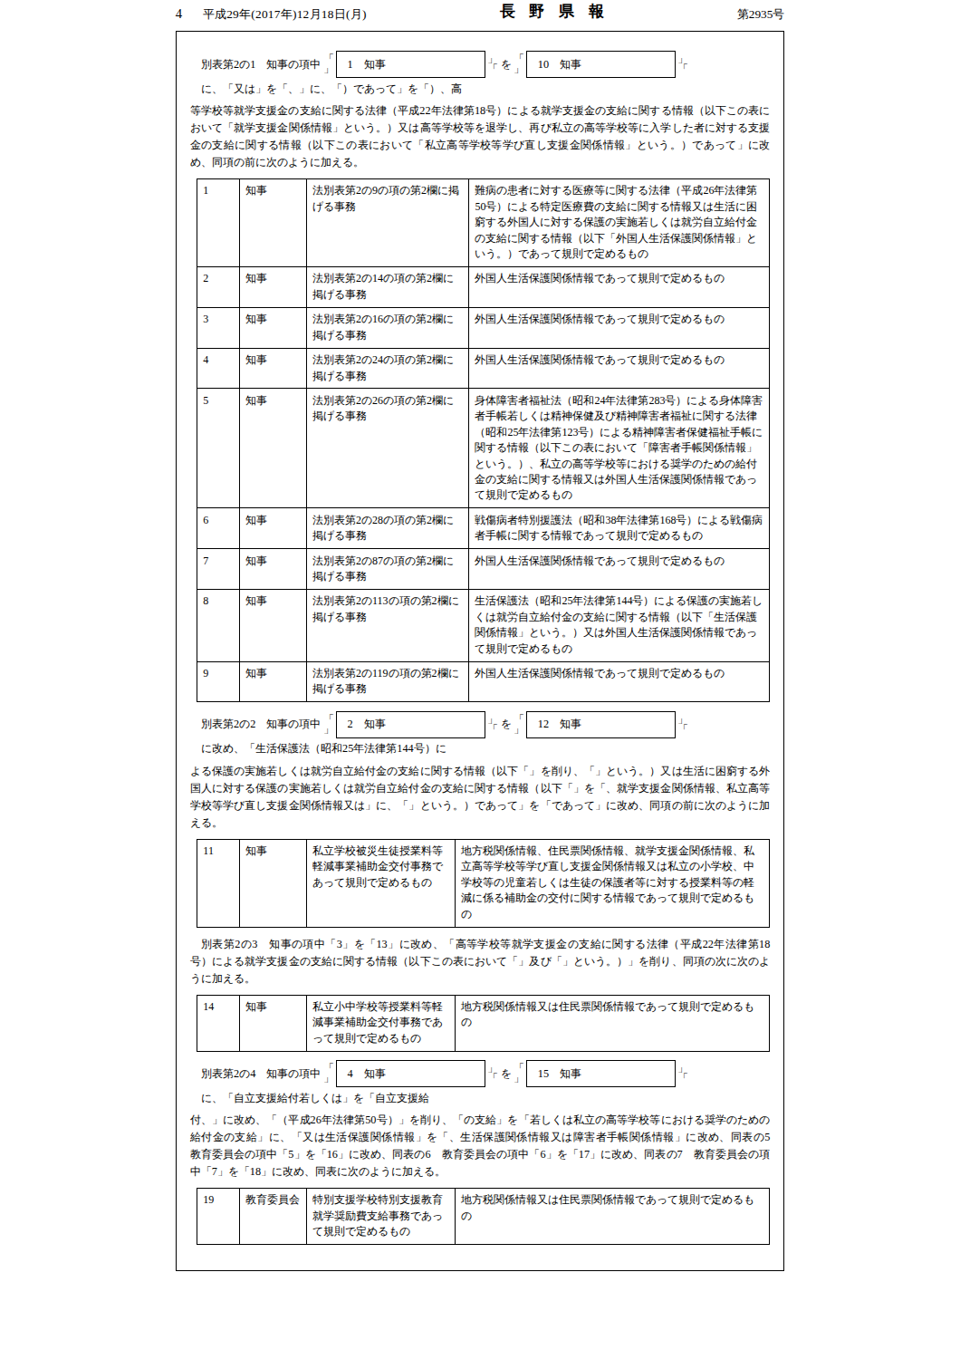4
平成29年(2017年)12月18日(月)
長野県報
第2935号
別表第2の1　知事の項中 「」 1　知事 」「 を 「」 10　知事 」「 に、「又は」を「、」に、「）であって」を「）、高
等学校等就学支援金の支給に関する法律（平成22年法律第18号）による就学支援金の支給に関する情報（以下この表において「就学支援金関係情報」という。）又は高等学校等を退学し、再び私立の高等学校等に入学した者に対する支援金の支給に関する情報（以下この表において「私立高等学校等学び直し支援金関係情報」という。）であって」に改め、同項の前に次のように加える。
| 1 | 知事 | 法別表第2の9の項の第2欄に掲げる事務 | 難病の患者に対する医療等に関する法律（平成26年法律第50号）による特定医療費の支給に関する情報又は生活に困窮する外国人に対する保護の実施若しくは就労自立給付金の支給に関する情報（以下「外国人生活保護関係情報」という。）であって規則で定めるもの |
| 2 | 知事 | 法別表第2の14の項の第2欄に掲げる事務 | 外国人生活保護関係情報であって規則で定めるもの |
| 3 | 知事 | 法別表第2の16の項の第2欄に掲げる事務 | 外国人生活保護関係情報であって規則で定めるもの |
| 4 | 知事 | 法別表第2の24の項の第2欄に掲げる事務 | 外国人生活保護関係情報であって規則で定めるもの |
| 5 | 知事 | 法別表第2の26の項の第2欄に掲げる事務 | 身体障害者福祉法（昭和24年法律第283号）による身体障害者手帳若しくは精神保健及び精神障害者福祉に関する法律（昭和25年法律第123号）による精神障害者保健福祉手帳に関する情報（以下この表において「障害者手帳関係情報」という。）、私立の高等学校等における奨学のための給付金の支給に関する情報又は外国人生活保護関係情報であって規則で定めるもの |
| 6 | 知事 | 法別表第2の28の項の第2欄に掲げる事務 | 戦傷病者特別援護法（昭和38年法律第168号）による戦傷病者手帳に関する情報であって規則で定めるもの |
| 7 | 知事 | 法別表第2の87の項の第2欄に掲げる事務 | 外国人生活保護関係情報であって規則で定めるもの |
| 8 | 知事 | 法別表第2の113の項の第2欄に掲げる事務 | 生活保護法（昭和25年法律第144号）による保護の実施若しくは就労自立給付金の支給に関する情報（以下「生活保護関係情報」という。）又は外国人生活保護関係情報であって規則で定めるもの |
| 9 | 知事 | 法別表第2の119の項の第2欄に掲げる事務 | 外国人生活保護関係情報であって規則で定めるもの |
別表第2の2　知事の項中 「」 2　知事 」「 を 「」 12　知事 」「 に改め、「生活保護法（昭和25年法律第144号）に
よる保護の実施若しくは就労自立給付金の支給に関する情報（以下「」を削り、「」という。）又は生活に困窮する外国人に対する保護の実施若しくは就労自立給付金の支給に関する情報（以下「」を「、就学支援金関係情報、私立高等学校等学び直し支援金関係情報又は」に、「」という。）であって」を「であって」に改め、同項の前に次のように加える。
| 11 | 知事 | 私立学校被災生徒授業料等軽減事業補助金交付事務であって規則で定めるもの | 地方税関係情報、住民票関係情報、就学支援金関係情報、私立高等学校等学び直し支援金関係情報又は私立の小学校、中学校等の児童若しくは生徒の保護者等に対する授業料等の軽減に係る補助金の交付に関する情報であって規則で定めるもの |
別表第2の3　知事の項中「3」を「13」に改め、「高等学校等就学支援金の支給に関する法律（平成22年法律第18号）による就学支援金の支給に関する情報（以下この表において「」及び「」という。）」を削り、同項の次に次のように加える。
| 14 | 知事 | 私立小中学校等授業料等軽減事業補助金交付事務であって規則で定めるもの | 地方税関係情報又は住民票関係情報であって規則で定めるもの |
別表第2の4　知事の項中 「」 4　知事 」「 を 「」 15　知事 」「 に、「自立支援給付若しくは」を「自立支援給
付、」に改め、「（平成26年法律第50号）」を削り、「の支給」を「若しくは私立の高等学校等における奨学のための給付金の支給」に、「又は生活保護関係情報」を「、生活保護関係情報又は障害者手帳関係情報」に改め、同表の5　教育委員会の項中「5」を「16」に改め、同表の6　教育委員会の項中「6」を「17」に改め、同表の7　教育委員会の項中「7」を「18」に改め、同表に次のように加える。
| 19 | 教育委員会 | 特別支援学校特別支援教育就学奨励費支給事務であって規則で定めるもの | 地方税関係情報又は住民票関係情報であって規則で定めるもの |